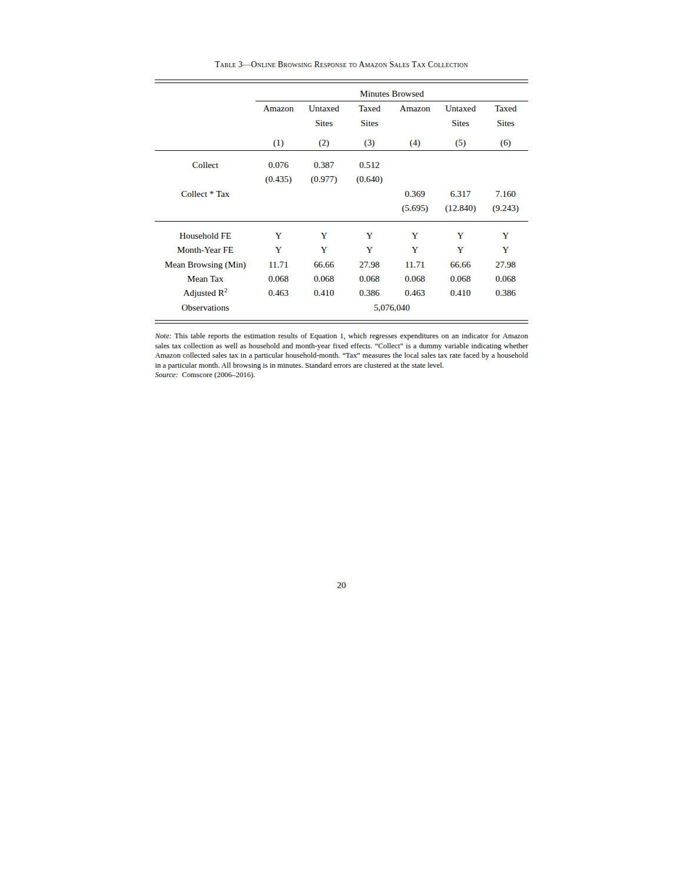Table 3—Online Browsing Response to Amazon Sales Tax Collection
| | Minutes Browsed |
| | Amazon | Untaxed | Taxed | Amazon | Untaxed | Taxed |
| | | Sites | Sites | | Sites | Sites |
| | (1) | (2) | (3) | (4) | (5) | (6) |
| Collect | 0.076 | 0.387 | 0.512 | | | |
| | (0.435) | (0.977) | (0.640) | | | |
| Collect * Tax | | | | 0.369 | 6.317 | 7.160 |
| | | | | (5.695) | (12.840) | (9.243) |
| Household FE | Y | Y | Y | Y | Y | Y |
| Month-Year FE | Y | Y | Y | Y | Y | Y |
| Mean Browsing (Min) | 11.71 | 66.66 | 27.98 | 11.71 | 66.66 | 27.98 |
| Mean Tax | 0.068 | 0.068 | 0.068 | 0.068 | 0.068 | 0.068 |
| Adjusted R 2 | 0.463 | 0.410 | 0.386 | 0.463 | 0.410 | 0.386 |
| Observations | 5,076,040 |
Note: This table reports the estimation results of Equation 1, which regresses expenditures on an indicator for Amazon sales tax collection as well as household and month-year fixed effects. “Collect” is a dummy variable indicating whether Amazon collected sales tax in a particular household-month. “Tax” measures the local sales tax rate faced by a household in a particular month. All browsing is in minutes. Standard errors are clustered at the state level.
Source: Comscore (2006–2016).
20